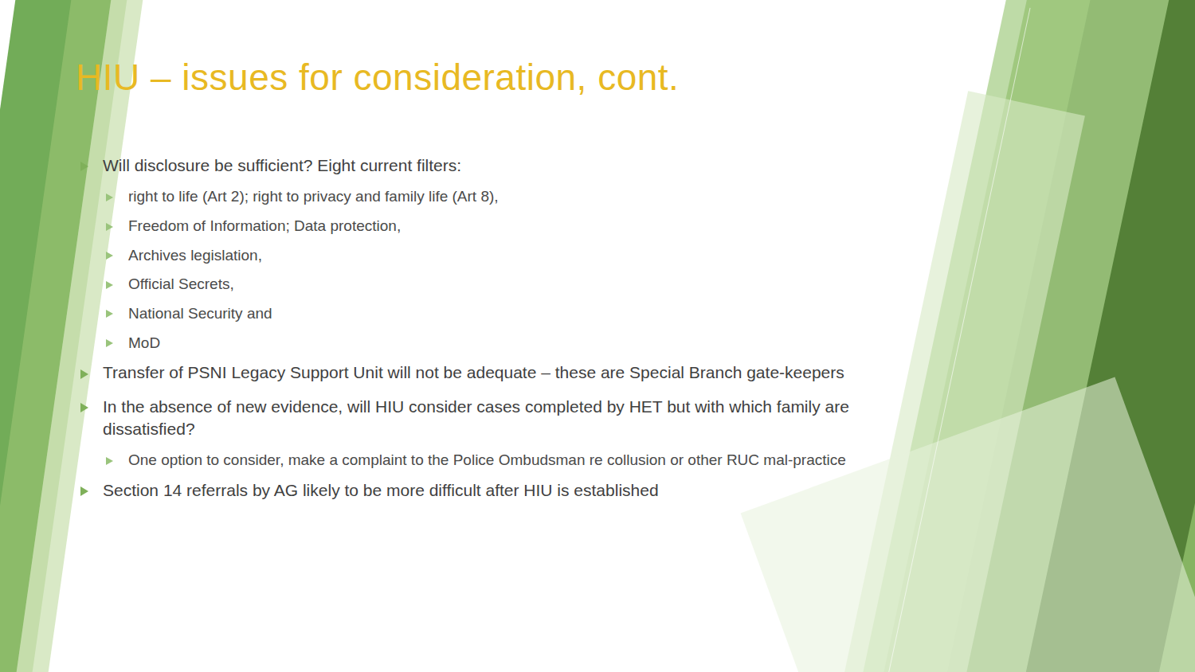HIU – issues for consideration, cont.
Will disclosure be sufficient? Eight current filters:
right to life (Art 2); right to privacy and family life (Art 8),
Freedom of Information; Data protection,
Archives legislation,
Official Secrets,
National Security and
MoD
Transfer of PSNI Legacy Support Unit will not be adequate – these are Special Branch gate-keepers
In the absence of new evidence, will HIU consider cases completed by HET but with which family are dissatisfied?
One option to consider, make a complaint to the Police Ombudsman re collusion or other RUC mal-practice
Section 14 referrals by AG likely to be more difficult after HIU is established